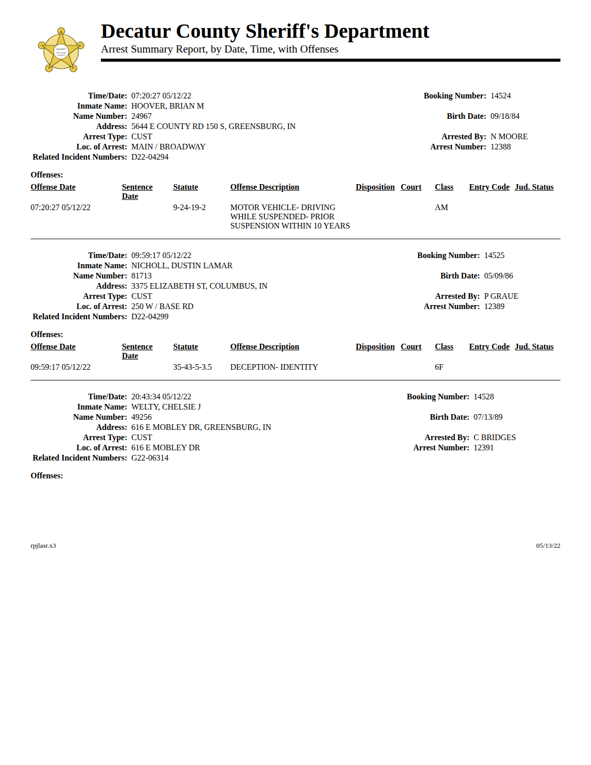SHERIFF DECATUR COUNTY
Decatur County Sheriff's Department
Arrest Summary Report, by Date, Time, with Offenses
| Time/Date: | 07:20:27 05/12/22 | Booking Number: | 14524 |
| Inmate Name: | HOOVER, BRIAN M | | |
| Name Number: | 24967 | Birth Date: | 09/18/84 |
| Address: | 5644 E COUNTY RD 150 S, GREENSBURG, IN | | |
| Arrest Type: | CUST | Arrested By: | N MOORE |
| Loc. of Arrest: | MAIN / BROADWAY | Arrest Number: | 12388 |
| Related Incident Numbers: | D22-04294 | | |
Offenses:
| Offense Date | Sentence Date | Statute | Offense Description | Disposition | Court | Class | Entry Code | Jud. Status |
| --- | --- | --- | --- | --- | --- | --- | --- | --- |
| 07:20:27 05/12/22 | | 9-24-19-2 | MOTOR VEHICLE- DRIVING WHILE SUSPENDED- PRIOR SUSPENSION WITHIN 10 YEARS | | | AM | | |
| Time/Date: | 09:59:17 05/12/22 | Booking Number: | 14525 |
| Inmate Name: | NICHOLL, DUSTIN LAMAR | | |
| Name Number: | 81713 | Birth Date: | 05/09/86 |
| Address: | 3375 ELIZABETH ST, COLUMBUS, IN | | |
| Arrest Type: | CUST | Arrested By: | P GRAUE |
| Loc. of Arrest: | 250 W / BASE RD | Arrest Number: | 12389 |
| Related Incident Numbers: | D22-04299 | | |
Offenses:
| Offense Date | Sentence Date | Statute | Offense Description | Disposition | Court | Class | Entry Code | Jud. Status |
| --- | --- | --- | --- | --- | --- | --- | --- | --- |
| 09:59:17 05/12/22 | | 35-43-5-3.5 | DECEPTION- IDENTITY | | | 6F | | |
| Time/Date: | 20:43:34 05/12/22 | Booking Number: | 14528 |
| Inmate Name: | WELTY, CHELSIE J | | |
| Name Number: | 49256 | Birth Date: | 07/13/89 |
| Address: | 616 E MOBLEY DR, GREENSBURG, IN | | |
| Arrest Type: | CUST | Arrested By: | C BRIDGES |
| Loc. of Arrest: | 616 E MOBLEY DR | Arrest Number: | 12391 |
| Related Incident Numbers: | G22-06314 | | |
Offenses:
rpjlasr.x3
05/13/22